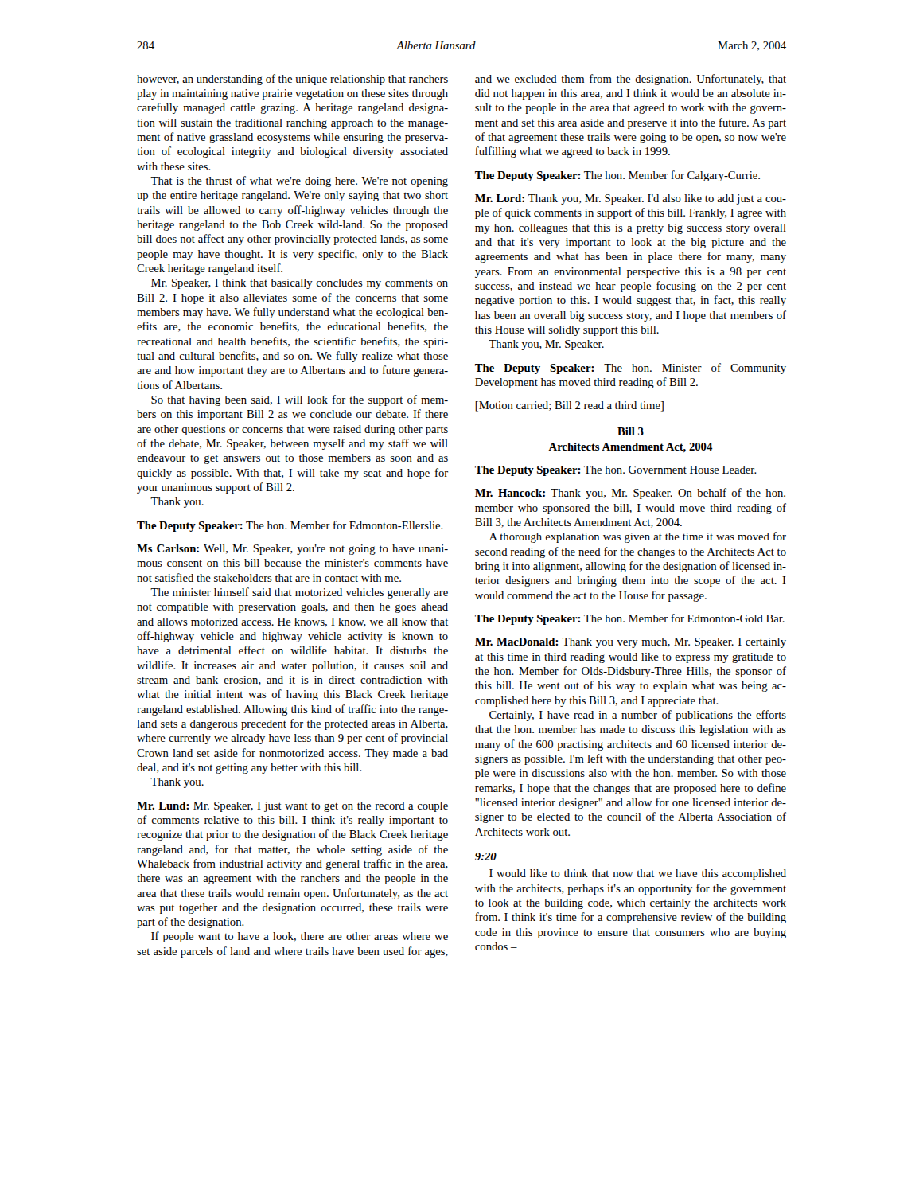284 Alberta Hansard March 2, 2004
however, an understanding of the unique relationship that ranchers play in maintaining native prairie vegetation on these sites through carefully managed cattle grazing. A heritage rangeland designation will sustain the traditional ranching approach to the management of native grassland ecosystems while ensuring the preservation of ecological integrity and biological diversity associated with these sites.
That is the thrust of what we're doing here. We're not opening up the entire heritage rangeland. We're only saying that two short trails will be allowed to carry off-highway vehicles through the heritage rangeland to the Bob Creek wild-land. So the proposed bill does not affect any other provincially protected lands, as some people may have thought. It is very specific, only to the Black Creek heritage rangeland itself.
Mr. Speaker, I think that basically concludes my comments on Bill 2. I hope it also alleviates some of the concerns that some members may have. We fully understand what the ecological benefits are, the economic benefits, the educational benefits, the recreational and health benefits, the scientific benefits, the spiritual and cultural benefits, and so on. We fully realize what those are and how important they are to Albertans and to future generations of Albertans.
So that having been said, I will look for the support of members on this important Bill 2 as we conclude our debate. If there are other questions or concerns that were raised during other parts of the debate, Mr. Speaker, between myself and my staff we will endeavour to get answers out to those members as soon and as quickly as possible. With that, I will take my seat and hope for your unanimous support of Bill 2.
Thank you.
The Deputy Speaker: The hon. Member for Edmonton-Ellerslie.
Ms Carlson: Well, Mr. Speaker, you're not going to have unanimous consent on this bill because the minister's comments have not satisfied the stakeholders that are in contact with me.
The minister himself said that motorized vehicles generally are not compatible with preservation goals, and then he goes ahead and allows motorized access. He knows, I know, we all know that off-highway vehicle and highway vehicle activity is known to have a detrimental effect on wildlife habitat. It disturbs the wildlife. It increases air and water pollution, it causes soil and stream and bank erosion, and it is in direct contradiction with what the initial intent was of having this Black Creek heritage rangeland established. Allowing this kind of traffic into the rangeland sets a dangerous precedent for the protected areas in Alberta, where currently we already have less than 9 per cent of provincial Crown land set aside for nonmotorized access. They made a bad deal, and it's not getting any better with this bill.
Thank you.
Mr. Lund: Mr. Speaker, I just want to get on the record a couple of comments relative to this bill. I think it's really important to recognize that prior to the designation of the Black Creek heritage rangeland and, for that matter, the whole setting aside of the Whaleback from industrial activity and general traffic in the area, there was an agreement with the ranchers and the people in the area that these trails would remain open. Unfortunately, as the act was put together and the designation occurred, these trails were part of the designation.
If people want to have a look, there are other areas where we set aside parcels of land and where trails have been used for ages, and we excluded them from the designation. Unfortunately, that did not happen in this area, and I think it would be an absolute insult to the people in the area that agreed to work with the government and set this area aside and preserve it into the future. As part of that agreement these trails were going to be open, so now we're fulfilling what we agreed to back in 1999.
The Deputy Speaker: The hon. Member for Calgary-Currie.
Mr. Lord: Thank you, Mr. Speaker. I'd also like to add just a couple of quick comments in support of this bill. Frankly, I agree with my hon. colleagues that this is a pretty big success story overall and that it's very important to look at the big picture and the agreements and what has been in place there for many, many years. From an environmental perspective this is a 98 per cent success, and instead we hear people focusing on the 2 per cent negative portion to this. I would suggest that, in fact, this really has been an overall big success story, and I hope that members of this House will solidly support this bill.
Thank you, Mr. Speaker.
The Deputy Speaker: The hon. Minister of Community Development has moved third reading of Bill 2.
[Motion carried; Bill 2 read a third time]
Bill 3 Architects Amendment Act, 2004
The Deputy Speaker: The hon. Government House Leader.
Mr. Hancock: Thank you, Mr. Speaker. On behalf of the hon. member who sponsored the bill, I would move third reading of Bill 3, the Architects Amendment Act, 2004.
A thorough explanation was given at the time it was moved for second reading of the need for the changes to the Architects Act to bring it into alignment, allowing for the designation of licensed interior designers and bringing them into the scope of the act. I would commend the act to the House for passage.
The Deputy Speaker: The hon. Member for Edmonton-Gold Bar.
Mr. MacDonald: Thank you very much, Mr. Speaker. I certainly at this time in third reading would like to express my gratitude to the hon. Member for Olds-Didsbury-Three Hills, the sponsor of this bill. He went out of his way to explain what was being accomplished here by this Bill 3, and I appreciate that.
Certainly, I have read in a number of publications the efforts that the hon. member has made to discuss this legislation with as many of the 600 practising architects and 60 licensed interior designers as possible. I'm left with the understanding that other people were in discussions also with the hon. member. So with those remarks, I hope that the changes that are proposed here to define "licensed interior designer" and allow for one licensed interior designer to be elected to the council of the Alberta Association of Architects work out.
9:20
I would like to think that now that we have this accomplished with the architects, perhaps it's an opportunity for the government to look at the building code, which certainly the architects work from. I think it's time for a comprehensive review of the building code in this province to ensure that consumers who are buying condos –